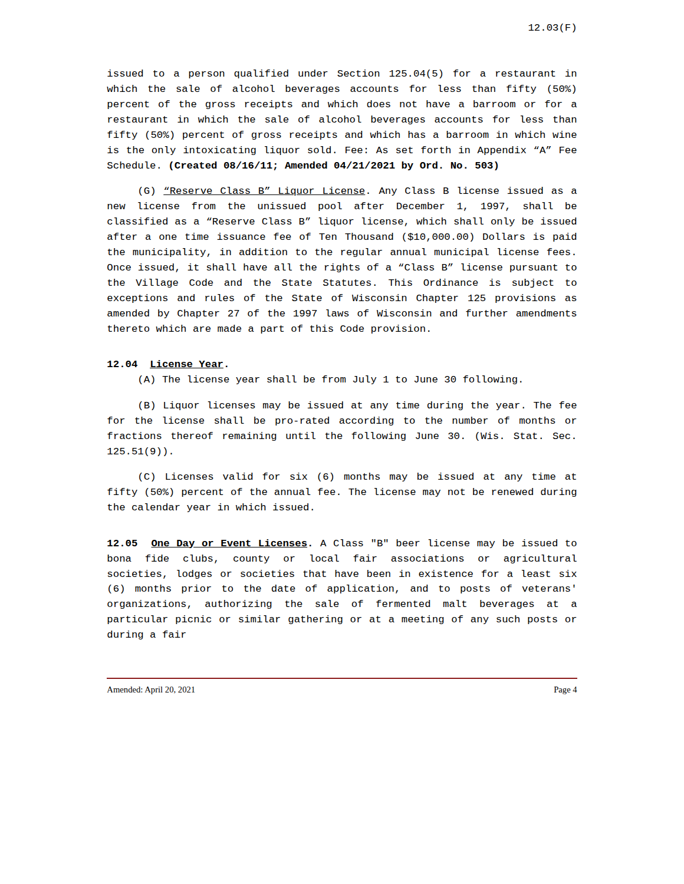12.03(F)
issued to a person qualified under Section 125.04(5) for a restaurant in which the sale of alcohol beverages accounts for less than fifty (50%) percent of the gross receipts and which does not have a barroom or for a restaurant in which the sale of alcohol beverages accounts for less than fifty (50%) percent of gross receipts and which has a barroom in which wine is the only intoxicating liquor sold. Fee: As set forth in Appendix “A” Fee Schedule. (Created 08/16/11; Amended 04/21/2021 by Ord. No. 503)
(G) “Reserve Class B” Liquor License. Any Class B license issued as a new license from the unissued pool after December 1, 1997, shall be classified as a “Reserve Class B” liquor license, which shall only be issued after a one time issuance fee of Ten Thousand ($10,000.00) Dollars is paid the municipality, in addition to the regular annual municipal license fees. Once issued, it shall have all the rights of a “Class B” license pursuant to the Village Code and the State Statutes. This Ordinance is subject to exceptions and rules of the State of Wisconsin Chapter 125 provisions as amended by Chapter 27 of the 1997 laws of Wisconsin and further amendments thereto which are made a part of this Code provision.
12.04 License Year.
(A) The license year shall be from July 1 to June 30 following.
(B) Liquor licenses may be issued at any time during the year. The fee for the license shall be pro-rated according to the number of months or fractions thereof remaining until the following June 30. (Wis. Stat. Sec. 125.51(9)).
(C) Licenses valid for six (6) months may be issued at any time at fifty (50%) percent of the annual fee. The license may not be renewed during the calendar year in which issued.
12.05 One Day or Event Licenses. A Class "B" beer license may be issued to bona fide clubs, county or local fair associations or agricultural societies, lodges or societies that have been in existence for a least six (6) months prior to the date of application, and to posts of veterans' organizations, authorizing the sale of fermented malt beverages at a particular picnic or similar gathering or at a meeting of any such posts or during a fair
Amended: April 20, 2021 Page 4